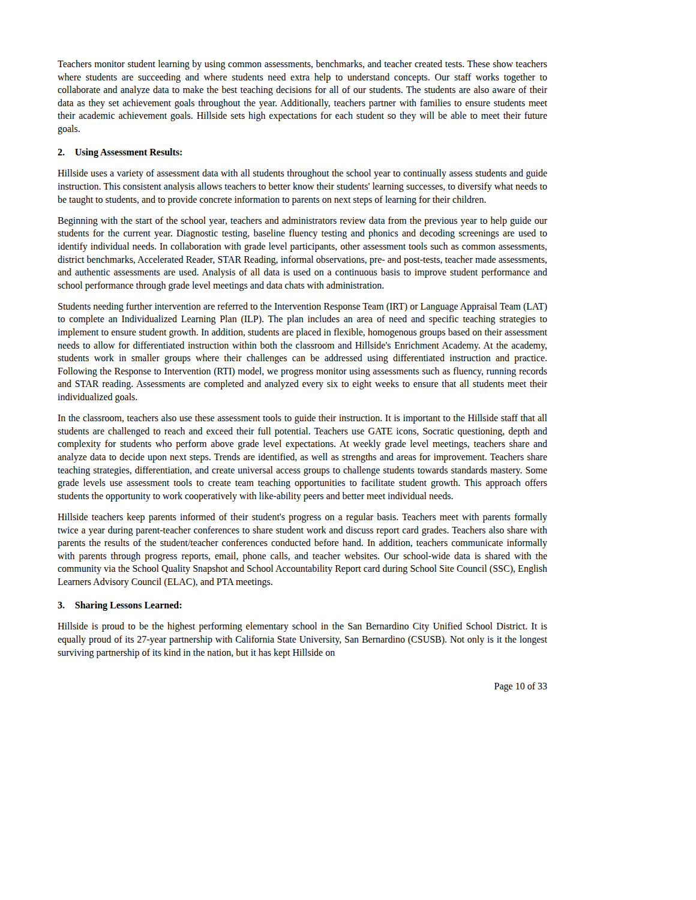Teachers monitor student learning by using common assessments, benchmarks, and teacher created tests. These show teachers where students are succeeding and where students need extra help to understand concepts. Our staff works together to collaborate and analyze data to make the best teaching decisions for all of our students. The students are also aware of their data as they set achievement goals throughout the year. Additionally, teachers partner with families to ensure students meet their academic achievement goals. Hillside sets high expectations for each student so they will be able to meet their future goals.
2. Using Assessment Results:
Hillside uses a variety of assessment data with all students throughout the school year to continually assess students and guide instruction. This consistent analysis allows teachers to better know their students' learning successes, to diversify what needs to be taught to students, and to provide concrete information to parents on next steps of learning for their children.
Beginning with the start of the school year, teachers and administrators review data from the previous year to help guide our students for the current year. Diagnostic testing, baseline fluency testing and phonics and decoding screenings are used to identify individual needs. In collaboration with grade level participants, other assessment tools such as common assessments, district benchmarks, Accelerated Reader, STAR Reading, informal observations, pre- and post-tests, teacher made assessments, and authentic assessments are used. Analysis of all data is used on a continuous basis to improve student performance and school performance through grade level meetings and data chats with administration.
Students needing further intervention are referred to the Intervention Response Team (IRT) or Language Appraisal Team (LAT) to complete an Individualized Learning Plan (ILP). The plan includes an area of need and specific teaching strategies to implement to ensure student growth. In addition, students are placed in flexible, homogenous groups based on their assessment needs to allow for differentiated instruction within both the classroom and Hillside's Enrichment Academy. At the academy, students work in smaller groups where their challenges can be addressed using differentiated instruction and practice. Following the Response to Intervention (RTI) model, we progress monitor using assessments such as fluency, running records and STAR reading. Assessments are completed and analyzed every six to eight weeks to ensure that all students meet their individualized goals.
In the classroom, teachers also use these assessment tools to guide their instruction. It is important to the Hillside staff that all students are challenged to reach and exceed their full potential. Teachers use GATE icons, Socratic questioning, depth and complexity for students who perform above grade level expectations. At weekly grade level meetings, teachers share and analyze data to decide upon next steps. Trends are identified, as well as strengths and areas for improvement. Teachers share teaching strategies, differentiation, and create universal access groups to challenge students towards standards mastery. Some grade levels use assessment tools to create team teaching opportunities to facilitate student growth. This approach offers students the opportunity to work cooperatively with like-ability peers and better meet individual needs.
Hillside teachers keep parents informed of their student's progress on a regular basis. Teachers meet with parents formally twice a year during parent-teacher conferences to share student work and discuss report card grades. Teachers also share with parents the results of the student/teacher conferences conducted before hand. In addition, teachers communicate informally with parents through progress reports, email, phone calls, and teacher websites. Our school-wide data is shared with the community via the School Quality Snapshot and School Accountability Report card during School Site Council (SSC), English Learners Advisory Council (ELAC), and PTA meetings.
3. Sharing Lessons Learned:
Hillside is proud to be the highest performing elementary school in the San Bernardino City Unified School District. It is equally proud of its 27-year partnership with California State University, San Bernardino (CSUSB). Not only is it the longest surviving partnership of its kind in the nation, but it has kept Hillside on
Page 10 of 33